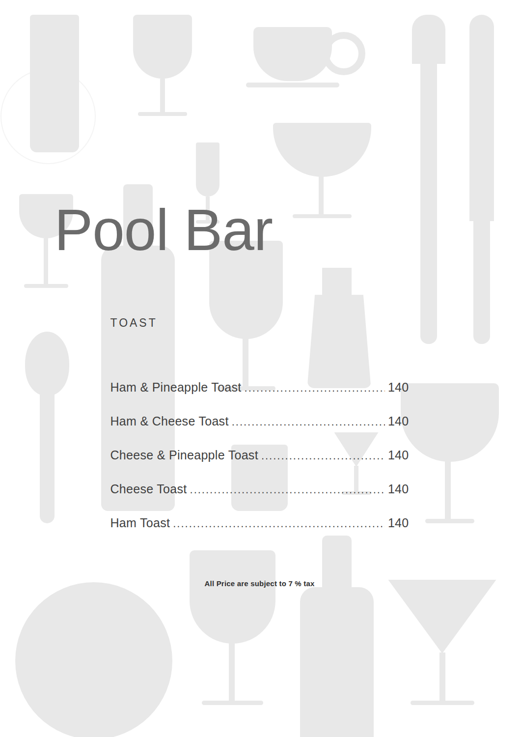Pool Bar
TOAST
Ham & Pineapple Toast ................................................................................................ 140
Ham & Cheese Toast ................................................................................................ 140
Cheese & Pineapple Toast ................................................................................................ 140
Cheese Toast ................................................................................................ 140
Ham Toast ................................................................................................ 140
All Price are subject to 7 % tax